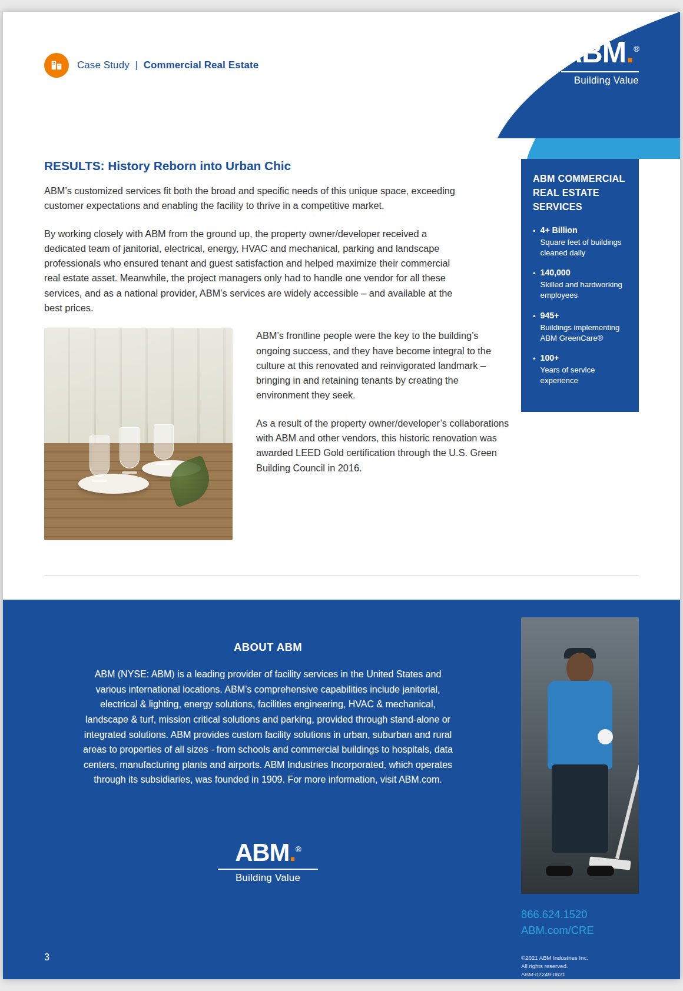Case Study | Commercial Real Estate
ABM.®
Building Value
ABM COMMERCIAL
REAL ESTATE
SERVICES
•4+ Billion Square feet of buildings cleaned daily
•140,000 Skilled and hardworking employees
•945+Buildings implementing ABM GreenCare®
•100+Years of service experience
RESULTS: History Reborn into Urban Chic
ABM’s customized services fit both the broad and specific needs of this unique space, exceeding customer expectations and enabling the facility to thrive in a competitive market.
By working closely with ABM from the ground up, the property owner/developer received a dedicated team of janitorial, electrical, energy, HVAC and mechanical, parking and landscape professionals who ensured tenant and guest satisfaction and helped maximize their commercial real estate asset. Meanwhile, the project managers only had to handle one vendor for all these services, and as a national provider, ABM’s services are widely accessible – and available at the best prices.
ABM’s frontline people were the key to the building’s ongoing success, and they have become integral to the culture at this renovated and reinvigorated landmark – bringing in and retaining tenants by creating the environment they seek.
As a result of the property owner/developer’s collaborations with ABM and other vendors, this historic renovation was awarded LEED Gold certification through the U.S. Green Building Council in 2016.
ABOUT ABM
ABM (NYSE: ABM) is a leading provider of facility services in the United States and various international locations. ABM’s comprehensive capabilities include janitorial, electrical & lighting, energy solutions, facilities engineering, HVAC & mechanical, landscape & turf, mission critical solutions and parking, provided through stand-alone or integrated solutions. ABM provides custom facility solutions in urban, suburban and rural areas to properties of all sizes - from schools and commercial buildings to hospitals, data centers, manufacturing plants and airports. ABM Industries Incorporated, which operates through its subsidiaries, was founded in 1909. For more information, visit ABM.com.
ABM.®
Building Value
866.624.1520
ABM.com/CRE
©2021 ABM Industries Inc.
All rights reserved.
ABM-02249-0621
3